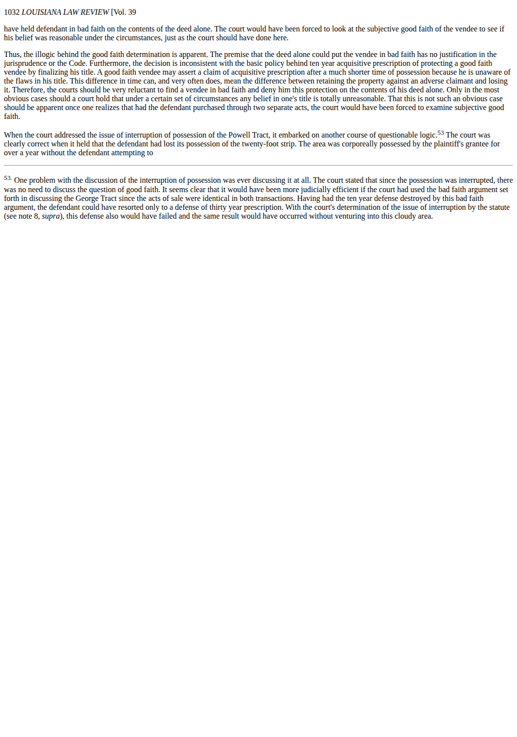1032 LOUISIANA LAW REVIEW [Vol. 39
have held defendant in bad faith on the contents of the deed alone. The court would have been forced to look at the subjective good faith of the vendee to see if his belief was reasonable under the circumstances, just as the court should have done here.
Thus, the illogic behind the good faith determination is apparent. The premise that the deed alone could put the vendee in bad faith has no justification in the jurisprudence or the Code. Furthermore, the decision is inconsistent with the basic policy behind ten year acquisitive prescription of protecting a good faith vendee by finalizing his title. A good faith vendee may assert a claim of acquisitive prescription after a much shorter time of possession because he is unaware of the flaws in his title. This difference in time can, and very often does, mean the difference between retaining the property against an adverse claimant and losing it. Therefore, the courts should be very reluctant to find a vendee in bad faith and deny him this protection on the contents of his deed alone. Only in the most obvious cases should a court hold that under a certain set of circumstances any belief in one's title is totally unreasonable. That this is not such an obvious case should be apparent once one realizes that had the defendant purchased through two separate acts, the court would have been forced to examine subjective good faith.
When the court addressed the issue of interruption of possession of the Powell Tract, it embarked on another course of questionable logic.53 The court was clearly correct when it held that the defendant had lost its possession of the twenty-foot strip. The area was corporeally possessed by the plaintiff's grantee for over a year without the defendant attempting to
53. One problem with the discussion of the interruption of possession was ever discussing it at all. The court stated that since the possession was interrupted, there was no need to discuss the question of good faith. It seems clear that it would have been more judicially efficient if the court had used the bad faith argument set forth in discussing the George Tract since the acts of sale were identical in both transactions. Having had the ten year defense destroyed by this bad faith argument, the defendant could have resorted only to a defense of thirty year prescription. With the court's determination of the issue of interruption by the statute (see note 8, supra), this defense also would have failed and the same result would have occurred without venturing into this cloudy area.